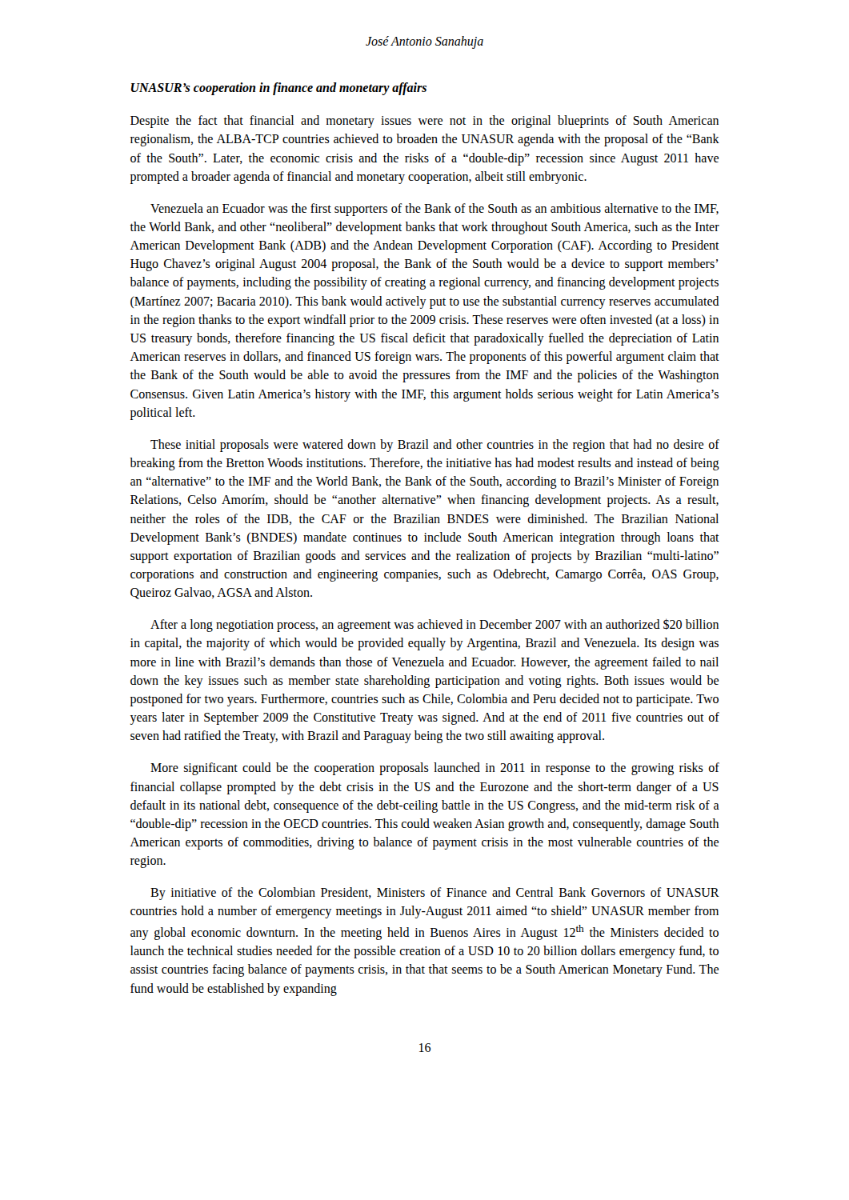José Antonio Sanahuja
UNASUR’s cooperation in finance and monetary affairs
Despite the fact that financial and monetary issues were not in the original blueprints of South American regionalism, the ALBA-TCP countries achieved to broaden the UNASUR agenda with the proposal of the “Bank of the South”. Later, the economic crisis and the risks of a “double-dip” recession since August 2011 have prompted a broader agenda of financial and monetary cooperation, albeit still embryonic.
Venezuela an Ecuador was the first supporters of the Bank of the South as an ambitious alternative to the IMF, the World Bank, and other “neoliberal” development banks that work throughout South America, such as the Inter American Development Bank (ADB) and the Andean Development Corporation (CAF). According to President Hugo Chavez’s original August 2004 proposal, the Bank of the South would be a device to support members’ balance of payments, including the possibility of creating a regional currency, and financing development projects (Martínez 2007; Bacaria 2010). This bank would actively put to use the substantial currency reserves accumulated in the region thanks to the export windfall prior to the 2009 crisis. These reserves were often invested (at a loss) in US treasury bonds, therefore financing the US fiscal deficit that paradoxically fuelled the depreciation of Latin American reserves in dollars, and financed US foreign wars. The proponents of this powerful argument claim that the Bank of the South would be able to avoid the pressures from the IMF and the policies of the Washington Consensus. Given Latin America’s history with the IMF, this argument holds serious weight for Latin America’s political left.
These initial proposals were watered down by Brazil and other countries in the region that had no desire of breaking from the Bretton Woods institutions. Therefore, the initiative has had modest results and instead of being an “alternative” to the IMF and the World Bank, the Bank of the South, according to Brazil’s Minister of Foreign Relations, Celso Amorím, should be “another alternative” when financing development projects. As a result, neither the roles of the IDB, the CAF or the Brazilian BNDES were diminished. The Brazilian National Development Bank’s (BNDES) mandate continues to include South American integration through loans that support exportation of Brazilian goods and services and the realization of projects by Brazilian “multi-latino” corporations and construction and engineering companies, such as Odebrecht, Camargo Corrêa, OAS Group, Queiroz Galvao, AGSA and Alston.
After a long negotiation process, an agreement was achieved in December 2007 with an authorized $20 billion in capital, the majority of which would be provided equally by Argentina, Brazil and Venezuela. Its design was more in line with Brazil’s demands than those of Venezuela and Ecuador. However, the agreement failed to nail down the key issues such as member state shareholding participation and voting rights. Both issues would be postponed for two years. Furthermore, countries such as Chile, Colombia and Peru decided not to participate. Two years later in September 2009 the Constitutive Treaty was signed. And at the end of 2011 five countries out of seven had ratified the Treaty, with Brazil and Paraguay being the two still awaiting approval.
More significant could be the cooperation proposals launched in 2011 in response to the growing risks of financial collapse prompted by the debt crisis in the US and the Eurozone and the short-term danger of a US default in its national debt, consequence of the debt-ceiling battle in the US Congress, and the mid-term risk of a “double-dip” recession in the OECD countries. This could weaken Asian growth and, consequently, damage South American exports of commodities, driving to balance of payment crisis in the most vulnerable countries of the region.
By initiative of the Colombian President, Ministers of Finance and Central Bank Governors of UNASUR countries hold a number of emergency meetings in July-August 2011 aimed “to shield” UNASUR member from any global economic downturn. In the meeting held in Buenos Aires in August 12th the Ministers decided to launch the technical studies needed for the possible creation of a USD 10 to 20 billion dollars emergency fund, to assist countries facing balance of payments crisis, in that that seems to be a South American Monetary Fund. The fund would be established by expanding
16